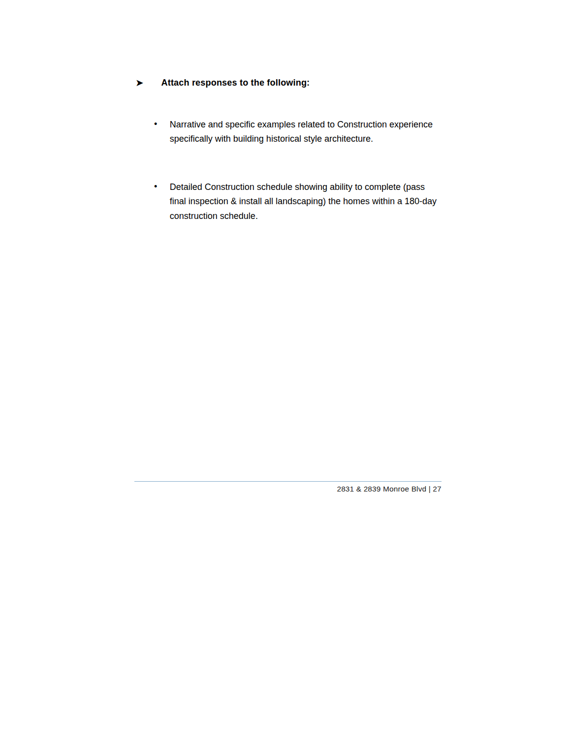➤ Attach responses to the following:
Narrative and specific examples related to Construction experience specifically with building historical style architecture.
Detailed Construction schedule showing ability to complete (pass final inspection & install all landscaping) the homes within a 180-day construction schedule.
2831 & 2839 Monroe Blvd | 27